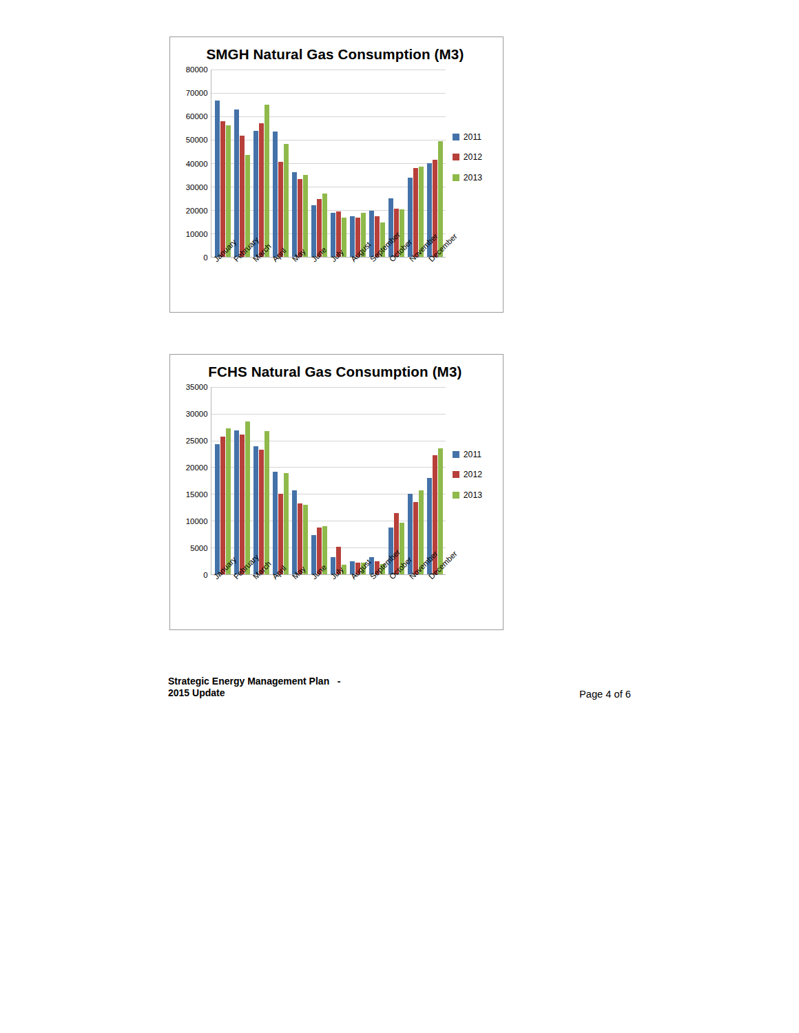SMGH Natural Gas Consumption (M3)
80000 70000 60000 50000 40000 30000 20000 10000 0
January February March April May June July August September October November December
2011
2012
2013
FCHS Natural Gas Consumption (M3)
35000 30000 25000 20000 15000 10000 5000 0
January February March April May June July August September October November December
2011
2012
2013
Strategic Energy Management Plan -
2015 Update
Page 4 of 6